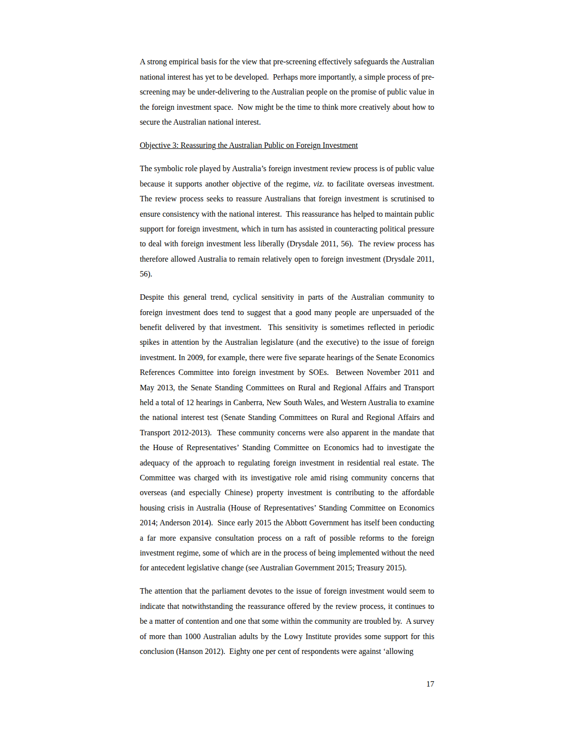A strong empirical basis for the view that pre-screening effectively safeguards the Australian national interest has yet to be developed. Perhaps more importantly, a simple process of pre-screening may be under-delivering to the Australian people on the promise of public value in the foreign investment space. Now might be the time to think more creatively about how to secure the Australian national interest.
Objective 3: Reassuring the Australian Public on Foreign Investment
The symbolic role played by Australia’s foreign investment review process is of public value because it supports another objective of the regime, viz. to facilitate overseas investment. The review process seeks to reassure Australians that foreign investment is scrutinised to ensure consistency with the national interest. This reassurance has helped to maintain public support for foreign investment, which in turn has assisted in counteracting political pressure to deal with foreign investment less liberally (Drysdale 2011, 56). The review process has therefore allowed Australia to remain relatively open to foreign investment (Drysdale 2011, 56).
Despite this general trend, cyclical sensitivity in parts of the Australian community to foreign investment does tend to suggest that a good many people are unpersuaded of the benefit delivered by that investment. This sensitivity is sometimes reflected in periodic spikes in attention by the Australian legislature (and the executive) to the issue of foreign investment. In 2009, for example, there were five separate hearings of the Senate Economics References Committee into foreign investment by SOEs. Between November 2011 and May 2013, the Senate Standing Committees on Rural and Regional Affairs and Transport held a total of 12 hearings in Canberra, New South Wales, and Western Australia to examine the national interest test (Senate Standing Committees on Rural and Regional Affairs and Transport 2012-2013). These community concerns were also apparent in the mandate that the House of Representatives’ Standing Committee on Economics had to investigate the adequacy of the approach to regulating foreign investment in residential real estate. The Committee was charged with its investigative role amid rising community concerns that overseas (and especially Chinese) property investment is contributing to the affordable housing crisis in Australia (House of Representatives’ Standing Committee on Economics 2014; Anderson 2014). Since early 2015 the Abbott Government has itself been conducting a far more expansive consultation process on a raft of possible reforms to the foreign investment regime, some of which are in the process of being implemented without the need for antecedent legislative change (see Australian Government 2015; Treasury 2015).
The attention that the parliament devotes to the issue of foreign investment would seem to indicate that notwithstanding the reassurance offered by the review process, it continues to be a matter of contention and one that some within the community are troubled by. A survey of more than 1000 Australian adults by the Lowy Institute provides some support for this conclusion (Hanson 2012). Eighty one per cent of respondents were against ‘allowing
17